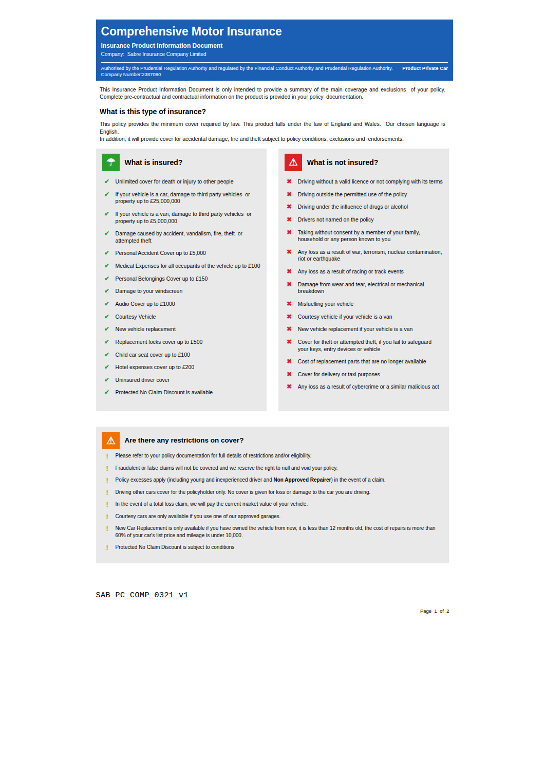Comprehensive Motor Insurance
Insurance Product Information Document
Company: Sabre Insurance Company Limited
Product Private Car Authorised by the Prudential Regulation Authority and regulated by the Financial Conduct Authority and Prudential Regulation Authority. Company Number:2387080
This Insurance Product Information Document is only intended to provide a summary of the main coverage and exclusions of your policy. Complete pre-contractual and contractual information on the product is provided in your policy documentation.
What is this type of insurance?
This policy provides the minimum cover required by law. This product falls under the law of England and Wales. Our chosen language is English.
In addition, it will provide cover for accidental damage, fire and theft subject to policy conditions, exclusions and endorsements.
☂
What is insured?
Unlimited cover for death or injury to other people
If your vehicle is a car, damage to third party vehicles or property up to £25,000,000
If your vehicle is a van, damage to third party vehicles or property up to £5,000,000
Damage caused by accident, vandalism, fire, theft or attempted theft
Personal Accident Cover up to £5,000
Medical Expenses for all occupants of the vehicle up to £100
Personal Belongings Cover up to £150
Damage to your windscreen
Audio Cover up to £1000
Courtesy Vehicle
New vehicle replacement
Replacement locks cover up to £500
Child car seat cover up to £100
Hotel expenses cover up to £200
Uninsured driver cover
Protected No Claim Discount is available
⚠
What is not insured?
Driving without a valid licence or not complying with its terms
Driving outside the permitted use of the policy
Driving under the influence of drugs or alcohol
Drivers not named on the policy
Taking without consent by a member of your family, household or any person known to you
Any loss as a result of war, terrorism, nuclear contamination, riot or earthquake
Any loss as a result of racing or track events
Damage from wear and tear, electrical or mechanical breakdown
Misfuelling your vehicle
Courtesy vehicle if your vehicle is a van
New vehicle replacement if your vehicle is a van
Cover for theft or attempted theft, if you fail to safeguard your keys, entry devices or vehicle
Cost of replacement parts that are no longer available
Cover for delivery or taxi purposes
Any loss as a result of cybercrime or a similar malicious act
⚠
Are there any restrictions on cover?
Please refer to your policy documentation for full details of restrictions and/or eligibility.
Fraudulent or false claims will not be covered and we reserve the right to null and void your policy.
Policy excesses apply (including young and inexperienced driver and Non Approved Repairer) in the event of a claim.
Driving other cars cover for the policyholder only. No cover is given for loss or damage to the car you are driving.
In the event of a total loss claim, we will pay the current market value of your vehicle.
Courtesy cars are only available if you use one of our approved garages.
New Car Replacement is only available if you have owned the vehicle from new, it is less than 12 months old, the cost of repairs is more than 60% of your car's list price and mileage is under 10,000.
Protected No Claim Discount is subject to conditions
SAB_PC_COMP_0321_v1
Page 1 of 2